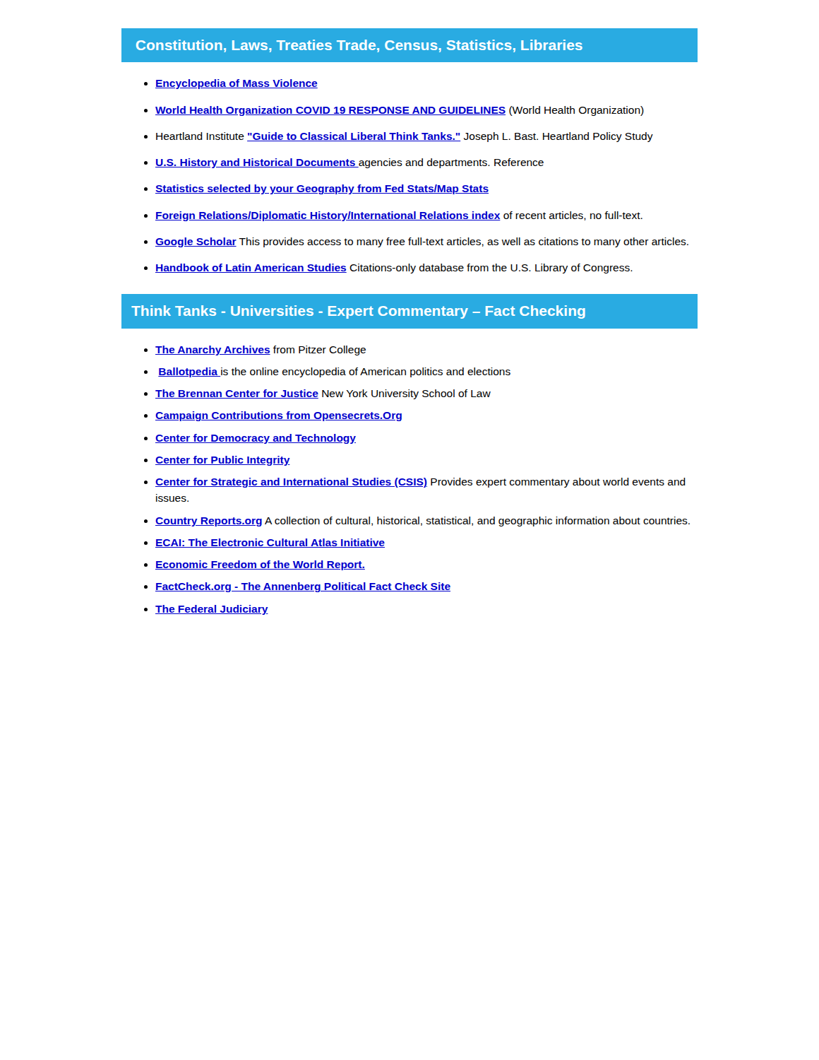Constitution, Laws, Treaties Trade, Census, Statistics, Libraries
Encyclopedia of Mass Violence
World Health Organization COVID 19 RESPONSE AND GUIDELINES (World Health Organization)
Heartland Institute "Guide to Classical Liberal Think Tanks." Joseph L. Bast. Heartland Policy Study
U.S. History and Historical Documents agencies and departments. Reference
Statistics selected by your Geography from Fed Stats/Map Stats
Foreign Relations/Diplomatic History/International Relations index of recent articles, no full-text.
Google Scholar This provides access to many free full-text articles, as well as citations to many other articles.
Handbook of Latin American Studies Citations-only database from the U.S. Library of Congress.
Think Tanks - Universities - Expert Commentary – Fact Checking
The Anarchy Archives from Pitzer College
Ballotpedia is the online encyclopedia of American politics and elections
The Brennan Center for Justice New York University School of Law
Campaign Contributions from Opensecrets.Org
Center for Democracy and Technology
Center for Public Integrity
Center for Strategic and International Studies (CSIS) Provides expert commentary about world events and issues.
Country Reports.org A collection of cultural, historical, statistical, and geographic information about countries.
ECAI: The Electronic Cultural Atlas Initiative
Economic Freedom of the World Report.
FactCheck.org - The Annenberg Political Fact Check Site
The Federal Judiciary